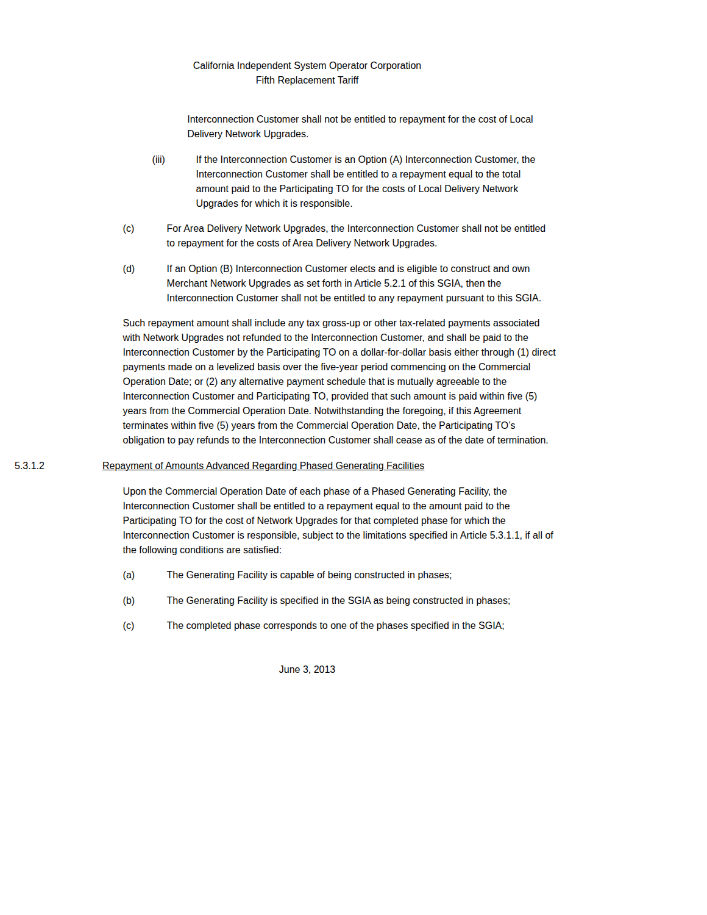California Independent System Operator Corporation
Fifth Replacement Tariff
Interconnection Customer shall not be entitled to repayment for the cost of Local Delivery Network Upgrades.
(iii)
If the Interconnection Customer is an Option (A) Interconnection Customer, the Interconnection Customer shall be entitled to a repayment equal to the total amount paid to the Participating TO for the costs of Local Delivery Network Upgrades for which it is responsible.
(c)
For Area Delivery Network Upgrades, the Interconnection Customer shall not be entitled to repayment for the costs of Area Delivery Network Upgrades.
(d)
If an Option (B) Interconnection Customer elects and is eligible to construct and own Merchant Network Upgrades as set forth in Article 5.2.1 of this SGIA, then the Interconnection Customer shall not be entitled to any repayment pursuant to this SGIA.
Such repayment amount shall include any tax gross-up or other tax-related payments associated with Network Upgrades not refunded to the Interconnection Customer, and shall be paid to the Interconnection Customer by the Participating TO on a dollar-for-dollar basis either through (1) direct payments made on a levelized basis over the five-year period commencing on the Commercial Operation Date; or (2) any alternative payment schedule that is mutually agreeable to the Interconnection Customer and Participating TO, provided that such amount is paid within five (5) years from the Commercial Operation Date. Notwithstanding the foregoing, if this Agreement terminates within five (5) years from the Commercial Operation Date, the Participating TO’s obligation to pay refunds to the Interconnection Customer shall cease as of the date of termination.
5.3.1.2 Repayment of Amounts Advanced Regarding Phased Generating Facilities
Upon the Commercial Operation Date of each phase of a Phased Generating Facility, the Interconnection Customer shall be entitled to a repayment equal to the amount paid to the Participating TO for the cost of Network Upgrades for that completed phase for which the Interconnection Customer is responsible, subject to the limitations specified in Article 5.3.1.1, if all of the following conditions are satisfied:
(a)
The Generating Facility is capable of being constructed in phases;
(b)
The Generating Facility is specified in the SGIA as being constructed in phases;
(c)
The completed phase corresponds to one of the phases specified in the SGIA;
June 3, 2013